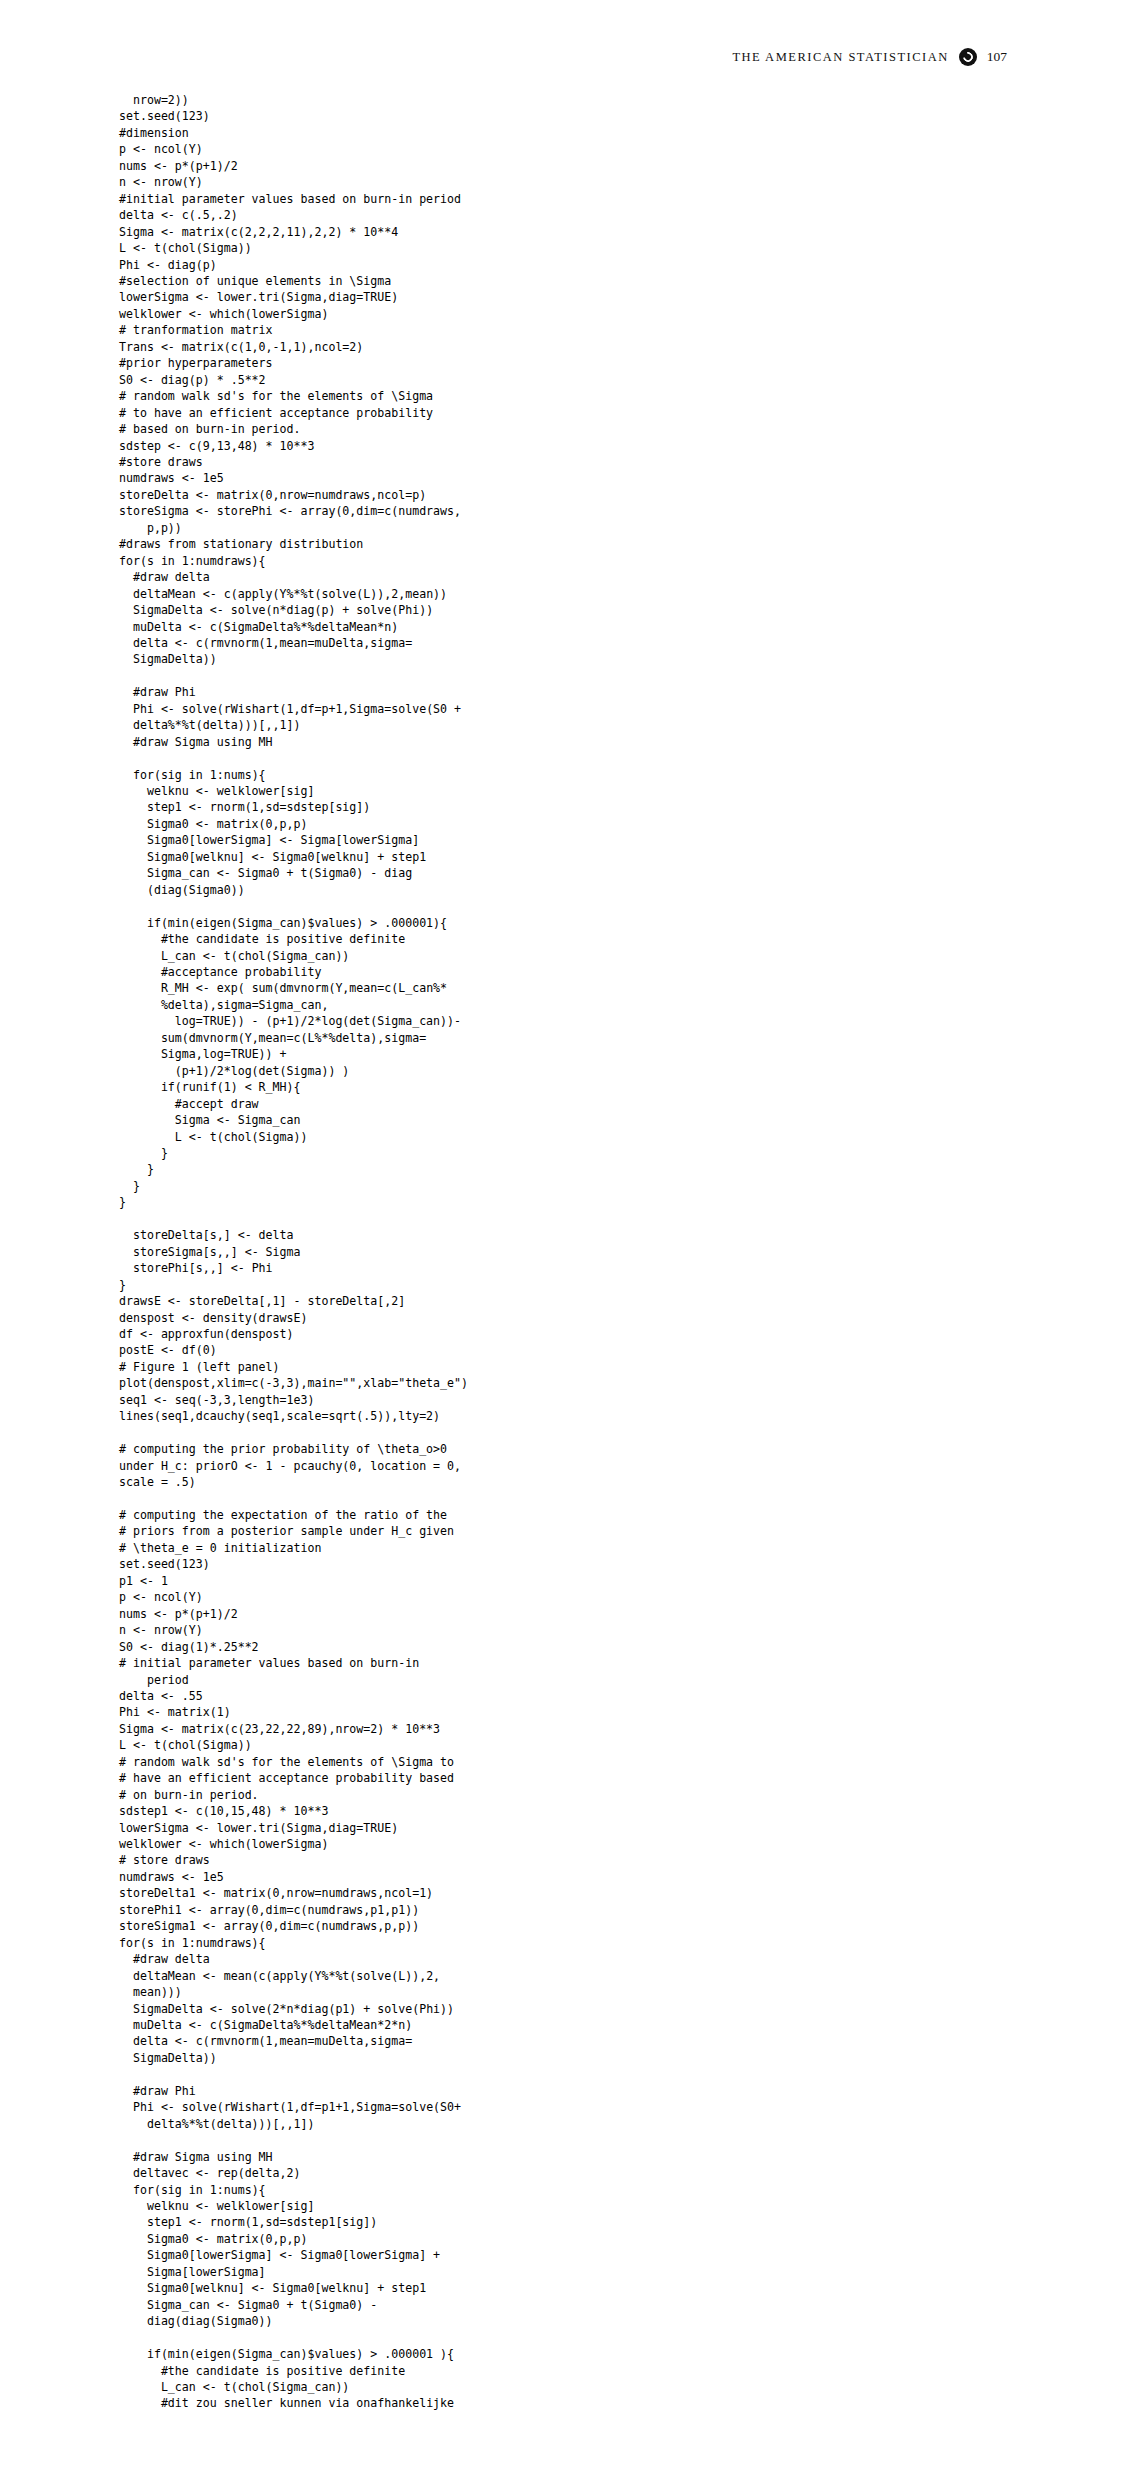The American Statistician 107
  nrow=2))
set.seed(123)
#dimension
p <- ncol(Y)
nums <- p*(p+1)/2
n <- nrow(Y)
#initial parameter values based on burn-in period
delta <- c(.5,.2)
Sigma <- matrix(c(2,2,2,11),2,2) * 10**4
L <- t(chol(Sigma))
Phi <- diag(p)
#selection of unique elements in \Sigma
lowerSigma <- lower.tri(Sigma,diag=TRUE)
welklower <- which(lowerSigma)
# tranformation matrix
Trans <- matrix(c(1,0,-1,1),ncol=2)
#prior hyperparameters
S0 <- diag(p) * .5**2
# random walk sd's for the elements of \Sigma
# to have an efficient acceptance probability
# based on burn-in period.
sdstep <- c(9,13,48) * 10**3
#store draws
numdraws <- 1e5
storeDelta <- matrix(0,nrow=numdraws,ncol=p)
storeSigma <- storePhi <- array(0,dim=c(numdraws,
    p,p))
#draws from stationary distribution
for(s in 1:numdraws){
  #draw delta
  deltaMean <- c(apply(Y%*%t(solve(L)),2,mean))
  SigmaDelta <- solve(n*diag(p) + solve(Phi))
  muDelta <- c(SigmaDelta%*%deltaMean*n)
  delta <- c(rmvnorm(1,mean=muDelta,sigma=
  SigmaDelta))

  #draw Phi
  Phi <- solve(rWishart(1,df=p+1,Sigma=solve(S0 +
  delta%*%t(delta)))[,,1])
  #draw Sigma using MH

  for(sig in 1:nums){
    welknu <- welklower[sig]
    step1 <- rnorm(1,sd=sdstep[sig])
    Sigma0 <- matrix(0,p,p)
    Sigma0[lowerSigma] <- Sigma[lowerSigma]
    Sigma0[welknu] <- Sigma0[welknu] + step1
    Sigma_can <- Sigma0 + t(Sigma0) - diag
    (diag(Sigma0))

    if(min(eigen(Sigma_can)$values) > .000001){
      #the candidate is positive definite
      L_can <- t(chol(Sigma_can))
      #acceptance probability
      R_MH <- exp( sum(dmvnorm(Y,mean=c(L_can%*
      %delta),sigma=Sigma_can,
        log=TRUE)) - (p+1)/2*log(det(Sigma_can))-
      sum(dmvnorm(Y,mean=c(L%*%delta),sigma=
      Sigma,log=TRUE)) +
        (p+1)/2*log(det(Sigma)) )
      if(runif(1) < R_MH){
        #accept draw
        Sigma <- Sigma_can
        L <- t(chol(Sigma))
      }
    }
  }
}

  storeDelta[s,] <- delta
  storeSigma[s,,] <- Sigma
  storePhi[s,,] <- Phi
}
drawsE <- storeDelta[,1] - storeDelta[,2]
denspost <- density(drawsE)
df <- approxfun(denspost)
postE <- df(0)
# Figure 1 (left panel)
plot(denspost,xlim=c(-3,3),main="",xlab="theta_e")
seq1 <- seq(-3,3,length=1e3)
lines(seq1,dcauchy(seq1,scale=sqrt(.5)),lty=2)

# computing the prior probability of \theta_o>0
under H_c: priorO <- 1 - pcauchy(0, location = 0,
scale = .5)

# computing the expectation of the ratio of the
# priors from a posterior sample under H_c given
# \theta_e = 0 initialization
set.seed(123)
p1 <- 1
p <- ncol(Y)
nums <- p*(p+1)/2
n <- nrow(Y)
S0 <- diag(1)*.25**2
# initial parameter values based on burn-in
    period
delta <- .55
Phi <- matrix(1)
Sigma <- matrix(c(23,22,22,89),nrow=2) * 10**3
L <- t(chol(Sigma))
# random walk sd's for the elements of \Sigma to
# have an efficient acceptance probability based
# on burn-in period.
sdstep1 <- c(10,15,48) * 10**3
lowerSigma <- lower.tri(Sigma,diag=TRUE)
welklower <- which(lowerSigma)
# store draws
numdraws <- 1e5
storeDelta1 <- matrix(0,nrow=numdraws,ncol=1)
storePhi1 <- array(0,dim=c(numdraws,p1,p1))
storeSigma1 <- array(0,dim=c(numdraws,p,p))
for(s in 1:numdraws){
  #draw delta
  deltaMean <- mean(c(apply(Y%*%t(solve(L)),2,
  mean)))
  SigmaDelta <- solve(2*n*diag(p1) + solve(Phi))
  muDelta <- c(SigmaDelta%*%deltaMean*2*n)
  delta <- c(rmvnorm(1,mean=muDelta,sigma=
  SigmaDelta))

  #draw Phi
  Phi <- solve(rWishart(1,df=p1+1,Sigma=solve(S0+
    delta%*%t(delta)))[,,1])

  #draw Sigma using MH
  deltavec <- rep(delta,2)
  for(sig in 1:nums){
    welknu <- welklower[sig]
    step1 <- rnorm(1,sd=sdstep1[sig])
    Sigma0 <- matrix(0,p,p)
    Sigma0[lowerSigma] <- Sigma0[lowerSigma] +
    Sigma[lowerSigma]
    Sigma0[welknu] <- Sigma0[welknu] + step1
    Sigma_can <- Sigma0 + t(Sigma0) -
    diag(diag(Sigma0))

    if(min(eigen(Sigma_can)$values) > .000001 ){
      #the candidate is positive definite
      L_can <- t(chol(Sigma_can))
      #dit zou sneller kunnen via onafhankelijke